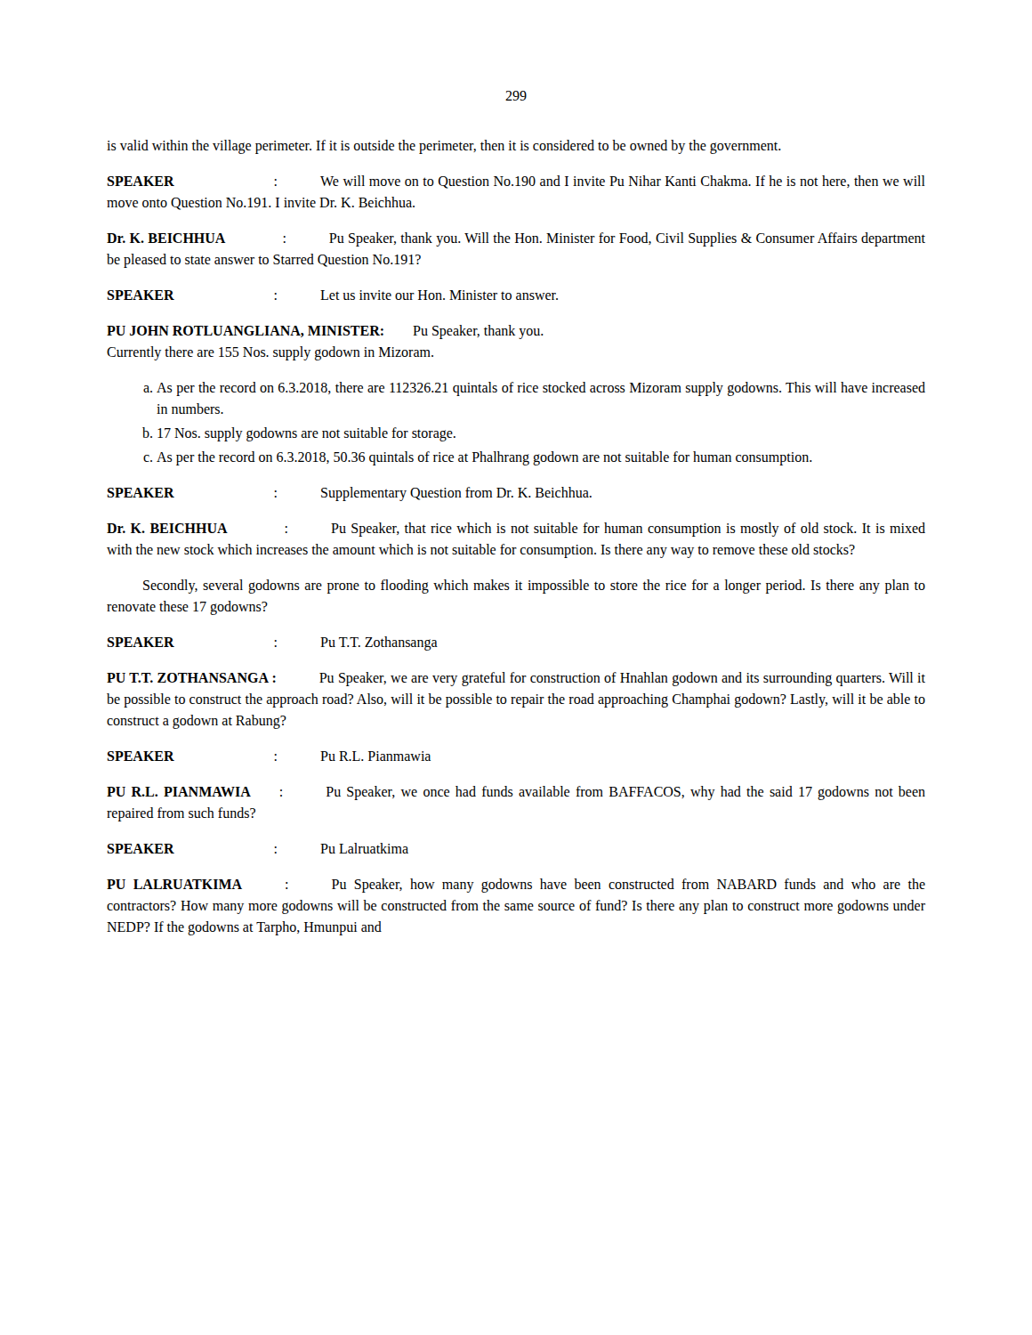299
is valid within the village perimeter. If it is outside the perimeter, then it is considered to be owned by the government.
SPEAKER       :   We will move on to Question No.190 and I invite Pu Nihar Kanti Chakma. If he is not here, then we will move onto Question No.191. I invite Dr. K. Beichhua.
Dr. K. BEICHHUA    :   Pu Speaker, thank you. Will the Hon. Minister for Food, Civil Supplies & Consumer Affairs department be pleased to state answer to Starred Question No.191?
SPEAKER       :   Let us invite our Hon. Minister to answer.
PU JOHN ROTLUANGLIANA, MINISTER:  Pu Speaker, thank you.
Currently there are 155 Nos. supply godown in Mizoram.
As per the record on 6.3.2018, there are 112326.21 quintals of rice stocked across Mizoram supply godowns. This will have increased in numbers.
17 Nos. supply godowns are not suitable for storage.
As per the record on 6.3.2018, 50.36 quintals of rice at Phalhrang godown are not suitable for human consumption.
SPEAKER       :   Supplementary Question from Dr. K. Beichhua.
Dr. K. BEICHHUA    :   Pu Speaker, that rice which is not suitable for human consumption is mostly of old stock. It is mixed with the new stock which increases the amount which is not suitable for consumption. Is there any way to remove these old stocks?
Secondly, several godowns are prone to flooding which makes it impossible to store the rice for a longer period. Is there any plan to renovate these 17 godowns?
SPEAKER       :   Pu T.T. Zothansanga
PU T.T. ZOTHANSANGA :   Pu Speaker, we are very grateful for construction of Hnahlan godown and its surrounding quarters. Will it be possible to construct the approach road? Also, will it be possible to repair the road approaching Champhai godown? Lastly, will it be able to construct a godown at Rabung?
SPEAKER       :   Pu R.L. Pianmawia
PU R.L. PIANMAWIA  :   Pu Speaker, we once had funds available from BAFFACOS, why had the said 17 godowns not been repaired from such funds?
SPEAKER       :   Pu Lalruatkima
PU LALRUATKIMA   :   Pu Speaker, how many godowns have been constructed from NABARD funds and who are the contractors? How many more godowns will be constructed from the same source of fund? Is there any plan to construct more godowns under NEDP? If the godowns at Tarpho, Hmunpui and